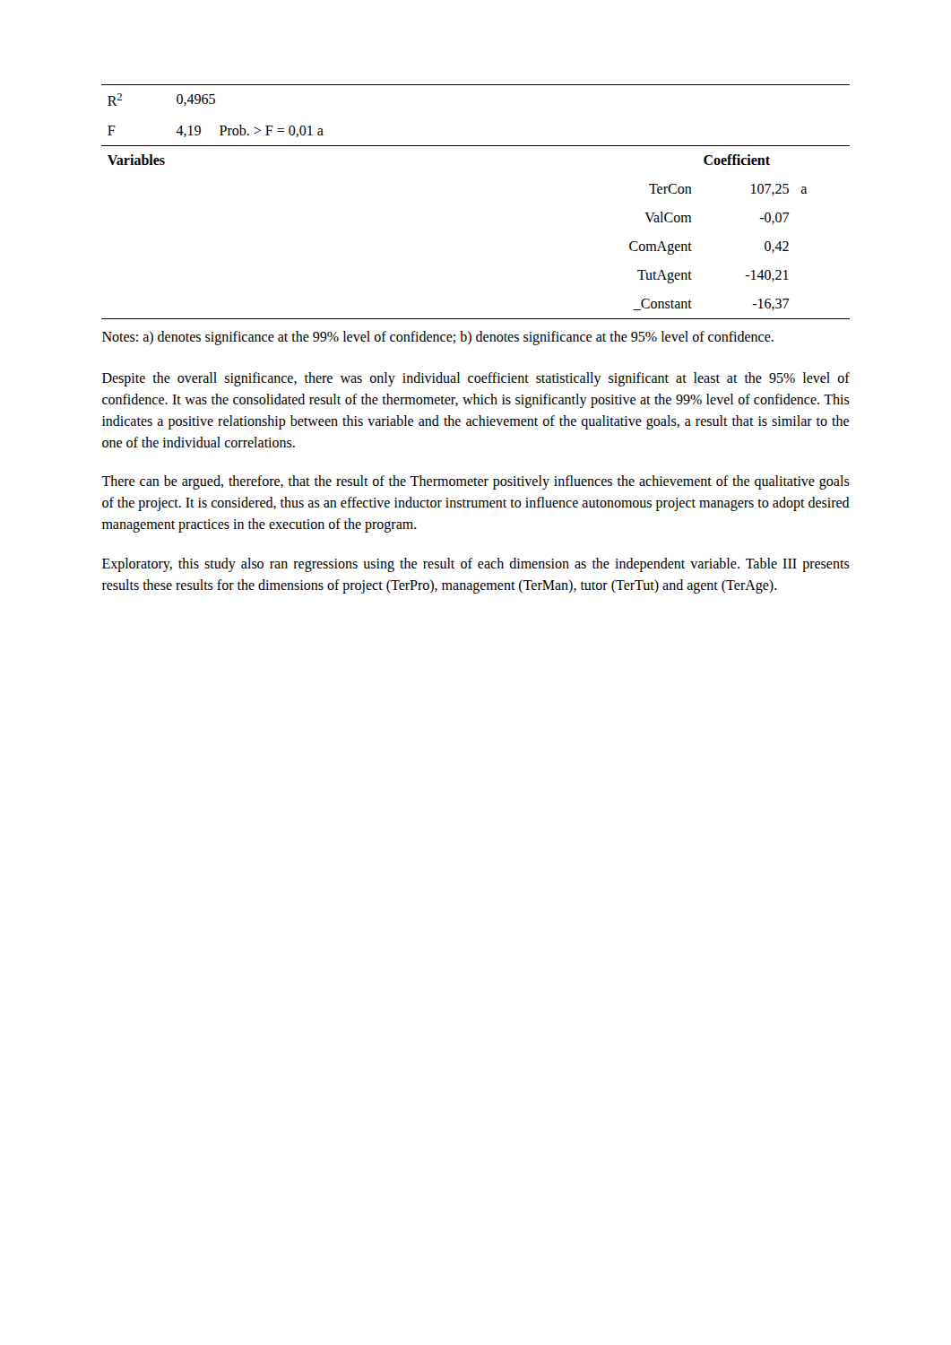| R 2 | 0,4965 |
| F | 4,19 Prob. > F = 0,01 a |
| Variables | Coefficient |
| TerCon | 107,25 | a |
| ValCom | -0,07 | |
| ComAgent | 0,42 | |
| TutAgent | -140,21 | |
| _Constant | -16,37 | |
Notes: a) denotes significance at the 99% level of confidence; b) denotes significance at the 95% level of confidence.
Despite the overall significance, there was only individual coefficient statistically significant at least at the 95% level of confidence. It was the consolidated result of the thermometer, which is significantly positive at the 99% level of confidence. This indicates a positive relationship between this variable and the achievement of the qualitative goals, a result that is similar to the one of the individual correlations.
There can be argued, therefore, that the result of the Thermometer positively influences the achievement of the qualitative goals of the project. It is considered, thus as an effective inductor instrument to influence autonomous project managers to adopt desired management practices in the execution of the program.
Exploratory, this study also ran regressions using the result of each dimension as the independent variable. Table III presents results these results for the dimensions of project (TerPro), management (TerMan), tutor (TerTut) and agent (TerAge).